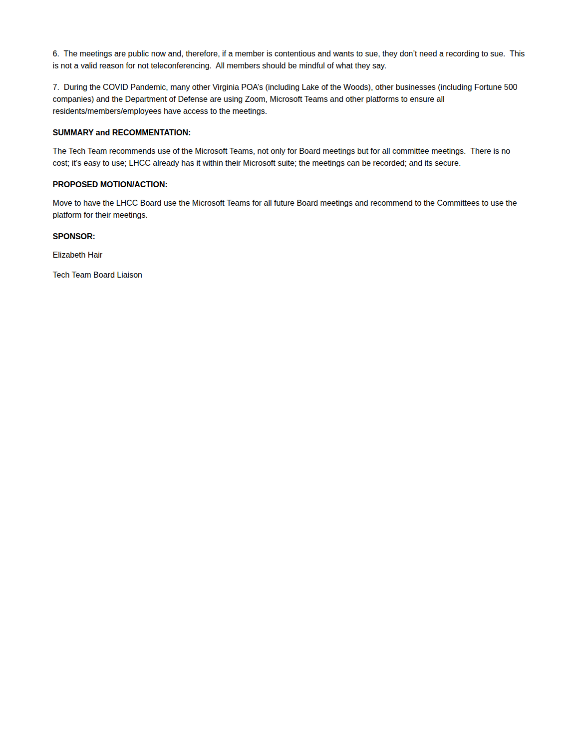6. The meetings are public now and, therefore, if a member is contentious and wants to sue, they don’t need a recording to sue. This is not a valid reason for not teleconferencing. All members should be mindful of what they say.
7. During the COVID Pandemic, many other Virginia POA’s (including Lake of the Woods), other businesses (including Fortune 500 companies) and the Department of Defense are using Zoom, Microsoft Teams and other platforms to ensure all residents/members/employees have access to the meetings.
SUMMARY and RECOMMENTATION:
The Tech Team recommends use of the Microsoft Teams, not only for Board meetings but for all committee meetings. There is no cost; it’s easy to use; LHCC already has it within their Microsoft suite; the meetings can be recorded; and its secure.
PROPOSED MOTION/ACTION:
Move to have the LHCC Board use the Microsoft Teams for all future Board meetings and recommend to the Committees to use the platform for their meetings.
SPONSOR:
Elizabeth Hair
Tech Team Board Liaison